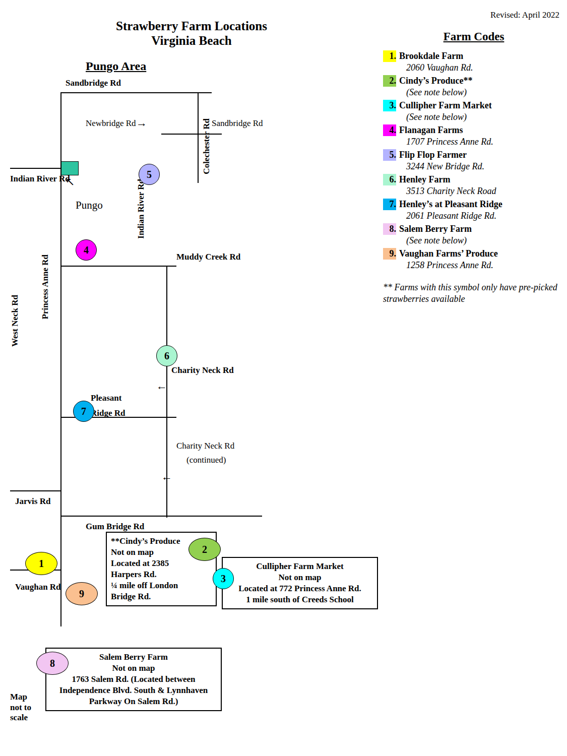Revised: April 2022
Strawberry Farm Locations
Virginia Beach
Pungo Area
Farm Codes
1. Brookdale Farm 2060 Vaughan Rd.
2. Cindy’s Produce** (See note below)
3. Cullipher Farm Market (See note below)
4. Flanagan Farms 1707 Princess Anne Rd.
5. Flip Flop Farmer 3244 New Bridge Rd.
6. Henley Farm 3513 Charity Neck Road
7. Henley’s at Pleasant Ridge 2061 Pleasant Ridge Rd.
8. Salem Berry Farm (See note below)
9. Vaughan Farms’ Produce 1258 Princess Anne Rd.
** Farms with this symbol only have pre-picked strawberries available
Sandbridge Rd
Sandbridge Rd
Newbridge Rd → Colechester Rd
Indian River Rd
↖ Pungo Indian River Rd Muddy Creek Rd
Princess Anne Rd
West Neck Rd Charity Neck Rd ←
Pleasant Ridge Rd
Charity Neck Rd (continued) ←
Jarvis Rd
Gum Bridge Rd
Vaughan Rd
5
4
6
7
1
9
**Cindy’s Produce
Not on map
Located at 2385
Harpers Rd.
¼ mile off London
Bridge Rd.
2
Cullipher Farm Market
Not on map
Located at 772 Princess Anne Rd.
1 mile south of Creeds School
3
Salem Berry Farm
Not on map
1763 Salem Rd. (Located between
Independence Blvd. South & Lynnhaven
Parkway On Salem Rd.)
8
Map
not to
scale